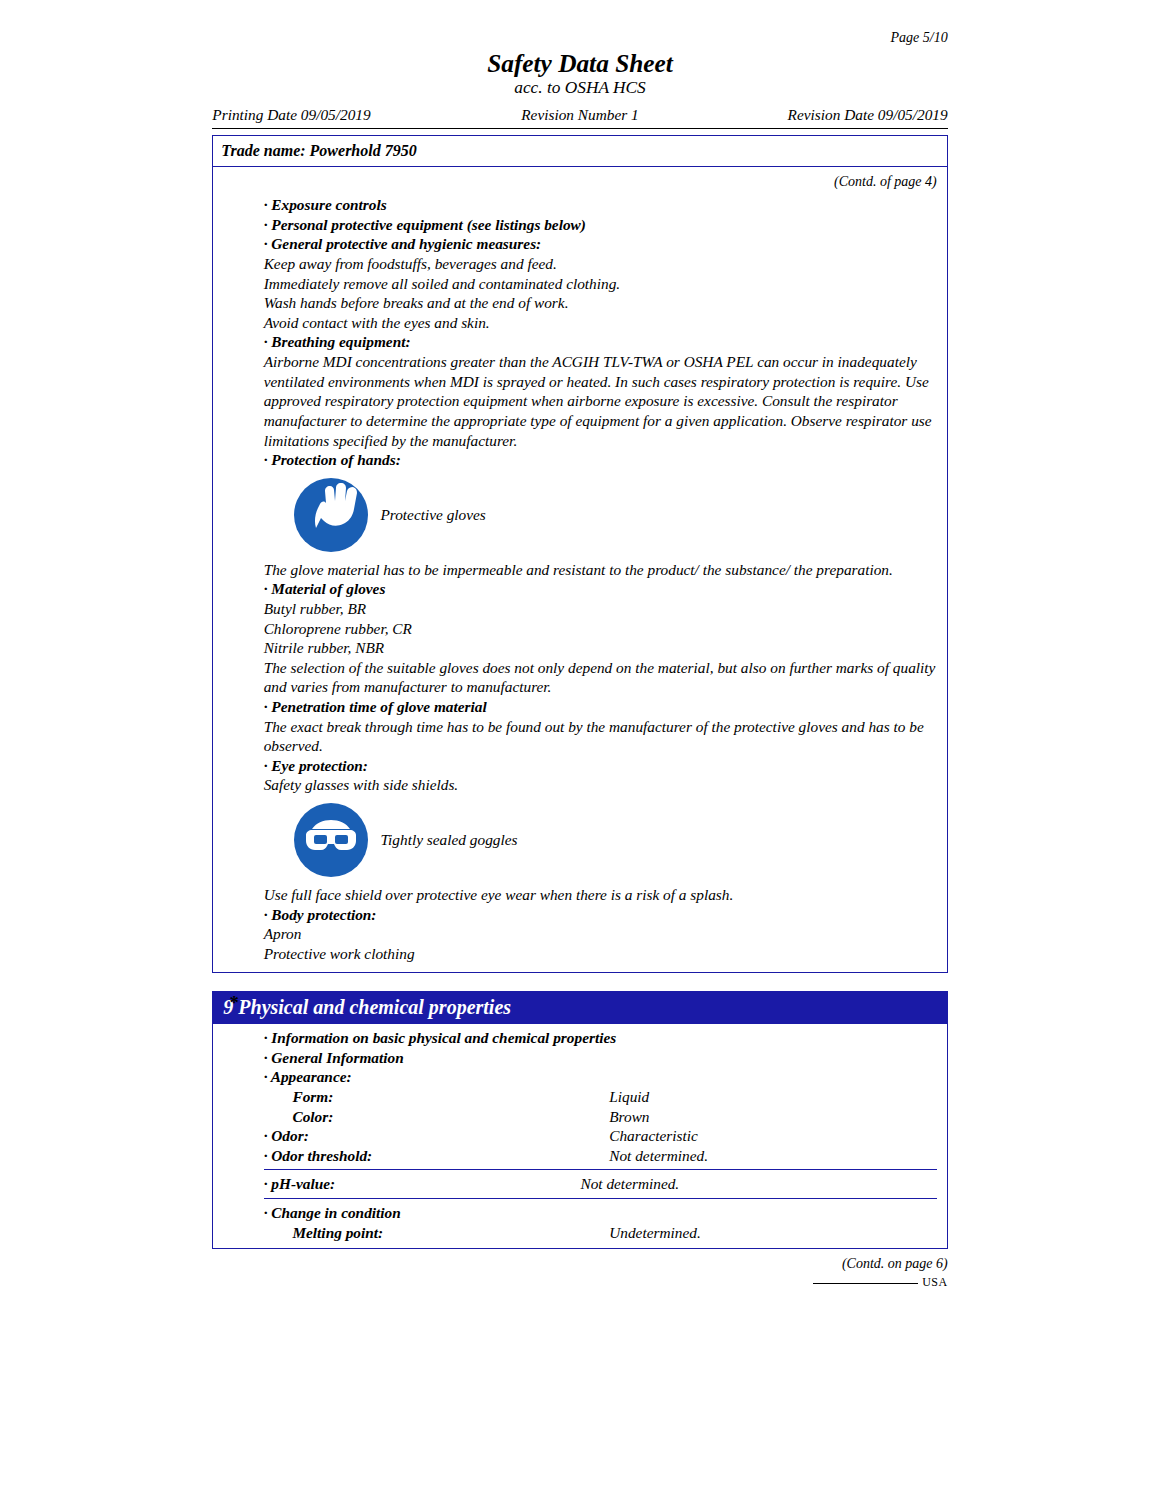Page 5/10
Safety Data Sheet
acc. to OSHA HCS
Printing Date 09/05/2019
Revision Number 1
Revision Date 09/05/2019
Trade name: Powerhold 7950
(Contd. of page 4)
· Exposure controls
· Personal protective equipment (see listings below)
· General protective and hygienic measures:
Keep away from foodstuffs, beverages and feed.
Immediately remove all soiled and contaminated clothing.
Wash hands before breaks and at the end of work.
Avoid contact with the eyes and skin.
· Breathing equipment:
Airborne MDI concentrations greater than the ACGIH TLV-TWA or OSHA PEL can occur in inadequately ventilated environments when MDI is sprayed or heated. In such cases respiratory protection is require. Use approved respiratory protection equipment when airborne exposure is excessive. Consult the respirator manufacturer to determine the appropriate type of equipment for a given application. Observe respirator use limitations specified by the manufacturer.
· Protection of hands:
Protective gloves
The glove material has to be impermeable and resistant to the product/ the substance/ the preparation.
· Material of gloves
Butyl rubber, BR
Chloroprene rubber, CR
Nitrile rubber, NBR
The selection of the suitable gloves does not only depend on the material, but also on further marks of quality and varies from manufacturer to manufacturer.
· Penetration time of glove material
The exact break through time has to be found out by the manufacturer of the protective gloves and has to be observed.
· Eye protection:
Safety glasses with side shields.
Tightly sealed goggles
Use full face shield over protective eye wear when there is a risk of a splash.
· Body protection:
Apron
Protective work clothing
*
9 Physical and chemical properties
· Information on basic physical and chemical properties
· General Information
· Appearance:
| Form: | Liquid |
| Color: | Brown |
| · Odor: | Characteristic |
| · Odor threshold: | Not determined. |
| · pH-value: | Not determined. |
| · Change in condition | |
| Melting point: | Undetermined. |
(Contd. on page 6)
USA